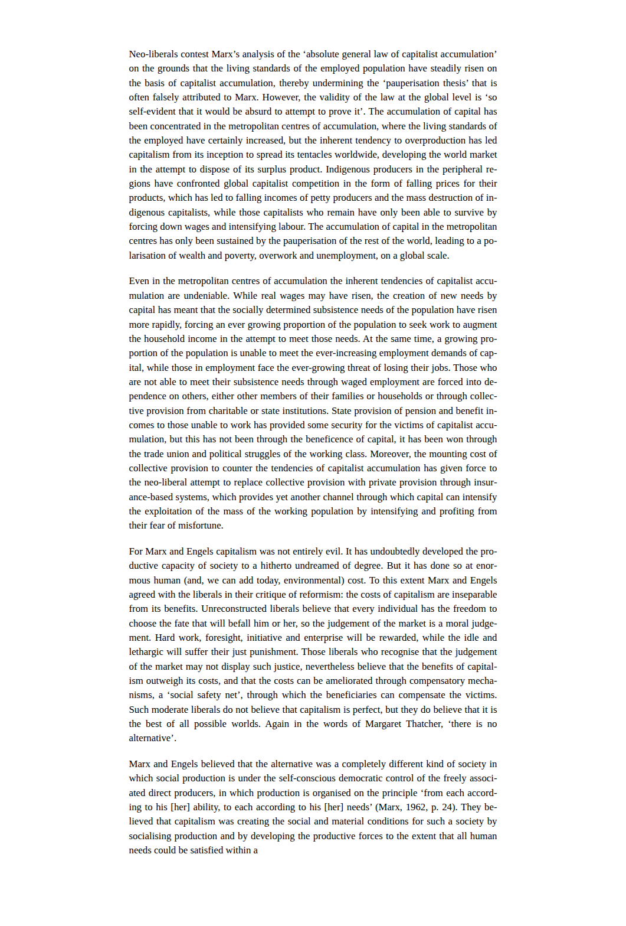Neo-liberals contest Marx’s analysis of the ‘absolute general law of capitalist accumulation’ on the grounds that the living standards of the employed population have steadily risen on the basis of capitalist accumulation, thereby undermining the ‘pauperisation thesis’ that is often falsely attributed to Marx. However, the validity of the law at the global level is ‘so self-evident that it would be absurd to attempt to prove it’. The accumulation of capital has been concentrated in the metropolitan centres of accumulation, where the living standards of the employed have certainly increased, but the inherent tendency to overproduction has led capitalism from its inception to spread its tentacles worldwide, developing the world market in the attempt to dispose of its surplus product. Indigenous producers in the peripheral regions have confronted global capitalist competition in the form of falling prices for their products, which has led to falling incomes of petty producers and the mass destruction of indigenous capitalists, while those capitalists who remain have only been able to survive by forcing down wages and intensifying labour. The accumulation of capital in the metropolitan centres has only been sustained by the pauperisation of the rest of the world, leading to a polarisation of wealth and poverty, overwork and unemployment, on a global scale.
Even in the metropolitan centres of accumulation the inherent tendencies of capitalist accumulation are undeniable. While real wages may have risen, the creation of new needs by capital has meant that the socially determined subsistence needs of the population have risen more rapidly, forcing an ever growing proportion of the population to seek work to augment the household income in the attempt to meet those needs. At the same time, a growing proportion of the population is unable to meet the ever-increasing employment demands of capital, while those in employment face the ever-growing threat of losing their jobs. Those who are not able to meet their subsistence needs through waged employment are forced into dependence on others, either other members of their families or households or through collective provision from charitable or state institutions. State provision of pension and benefit incomes to those unable to work has provided some security for the victims of capitalist accumulation, but this has not been through the beneficence of capital, it has been won through the trade union and political struggles of the working class. Moreover, the mounting cost of collective provision to counter the tendencies of capitalist accumulation has given force to the neo-liberal attempt to replace collective provision with private provision through insurance-based systems, which provides yet another channel through which capital can intensify the exploitation of the mass of the working population by intensifying and profiting from their fear of misfortune.
For Marx and Engels capitalism was not entirely evil. It has undoubtedly developed the productive capacity of society to a hitherto undreamed of degree. But it has done so at enormous human (and, we can add today, environmental) cost. To this extent Marx and Engels agreed with the liberals in their critique of reformism: the costs of capitalism are inseparable from its benefits. Unreconstructed liberals believe that every individual has the freedom to choose the fate that will befall him or her, so the judgement of the market is a moral judgement. Hard work, foresight, initiative and enterprise will be rewarded, while the idle and lethargic will suffer their just punishment. Those liberals who recognise that the judgement of the market may not display such justice, nevertheless believe that the benefits of capitalism outweigh its costs, and that the costs can be ameliorated through compensatory mechanisms, a ‘social safety net’, through which the beneficiaries can compensate the victims. Such moderate liberals do not believe that capitalism is perfect, but they do believe that it is the best of all possible worlds. Again in the words of Margaret Thatcher, ‘there is no alternative’.
Marx and Engels believed that the alternative was a completely different kind of society in which social production is under the self-conscious democratic control of the freely associated direct producers, in which production is organised on the principle ‘from each according to his [her] ability, to each according to his [her] needs’ (Marx, 1962, p. 24). They believed that capitalism was creating the social and material conditions for such a society by socialising production and by developing the productive forces to the extent that all human needs could be satisfied within a